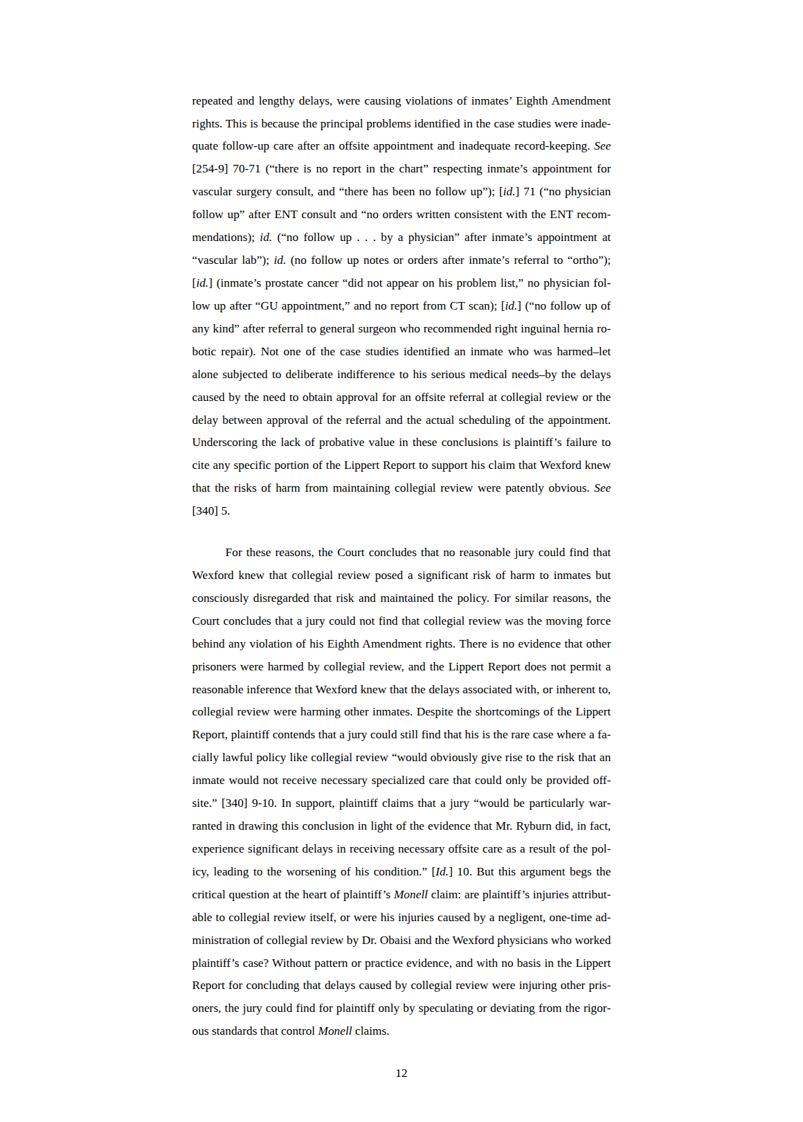repeated and lengthy delays, were causing violations of inmates’ Eighth Amendment rights. This is because the principal problems identified in the case studies were inadequate follow-up care after an offsite appointment and inadequate record-keeping. See [254-9] 70-71 (“there is no report in the chart” respecting inmate’s appointment for vascular surgery consult, and “there has been no follow up”); [id.] 71 (“no physician follow up” after ENT consult and “no orders written consistent with the ENT recommendations); id. (“no follow up . . . by a physician” after inmate’s appointment at “vascular lab”); id. (no follow up notes or orders after inmate’s referral to “ortho”); [id.] (inmate’s prostate cancer “did not appear on his problem list,” no physician follow up after “GU appointment,” and no report from CT scan); [id.] (“no follow up of any kind” after referral to general surgeon who recommended right inguinal hernia robotic repair). Not one of the case studies identified an inmate who was harmed–let alone subjected to deliberate indifference to his serious medical needs–by the delays caused by the need to obtain approval for an offsite referral at collegial review or the delay between approval of the referral and the actual scheduling of the appointment. Underscoring the lack of probative value in these conclusions is plaintiff’s failure to cite any specific portion of the Lippert Report to support his claim that Wexford knew that the risks of harm from maintaining collegial review were patently obvious. See [340] 5.
For these reasons, the Court concludes that no reasonable jury could find that Wexford knew that collegial review posed a significant risk of harm to inmates but consciously disregarded that risk and maintained the policy. For similar reasons, the Court concludes that a jury could not find that collegial review was the moving force behind any violation of his Eighth Amendment rights. There is no evidence that other prisoners were harmed by collegial review, and the Lippert Report does not permit a reasonable inference that Wexford knew that the delays associated with, or inherent to, collegial review were harming other inmates. Despite the shortcomings of the Lippert Report, plaintiff contends that a jury could still find that his is the rare case where a facially lawful policy like collegial review “would obviously give rise to the risk that an inmate would not receive necessary specialized care that could only be provided offsite.” [340] 9-10. In support, plaintiff claims that a jury “would be particularly warranted in drawing this conclusion in light of the evidence that Mr. Ryburn did, in fact, experience significant delays in receiving necessary offsite care as a result of the policy, leading to the worsening of his condition.” [Id.] 10. But this argument begs the critical question at the heart of plaintiff’s Monell claim: are plaintiff’s injuries attributable to collegial review itself, or were his injuries caused by a negligent, one-time administration of collegial review by Dr. Obaisi and the Wexford physicians who worked plaintiff’s case? Without pattern or practice evidence, and with no basis in the Lippert Report for concluding that delays caused by collegial review were injuring other prisoners, the jury could find for plaintiff only by speculating or deviating from the rigorous standards that control Monell claims.
12